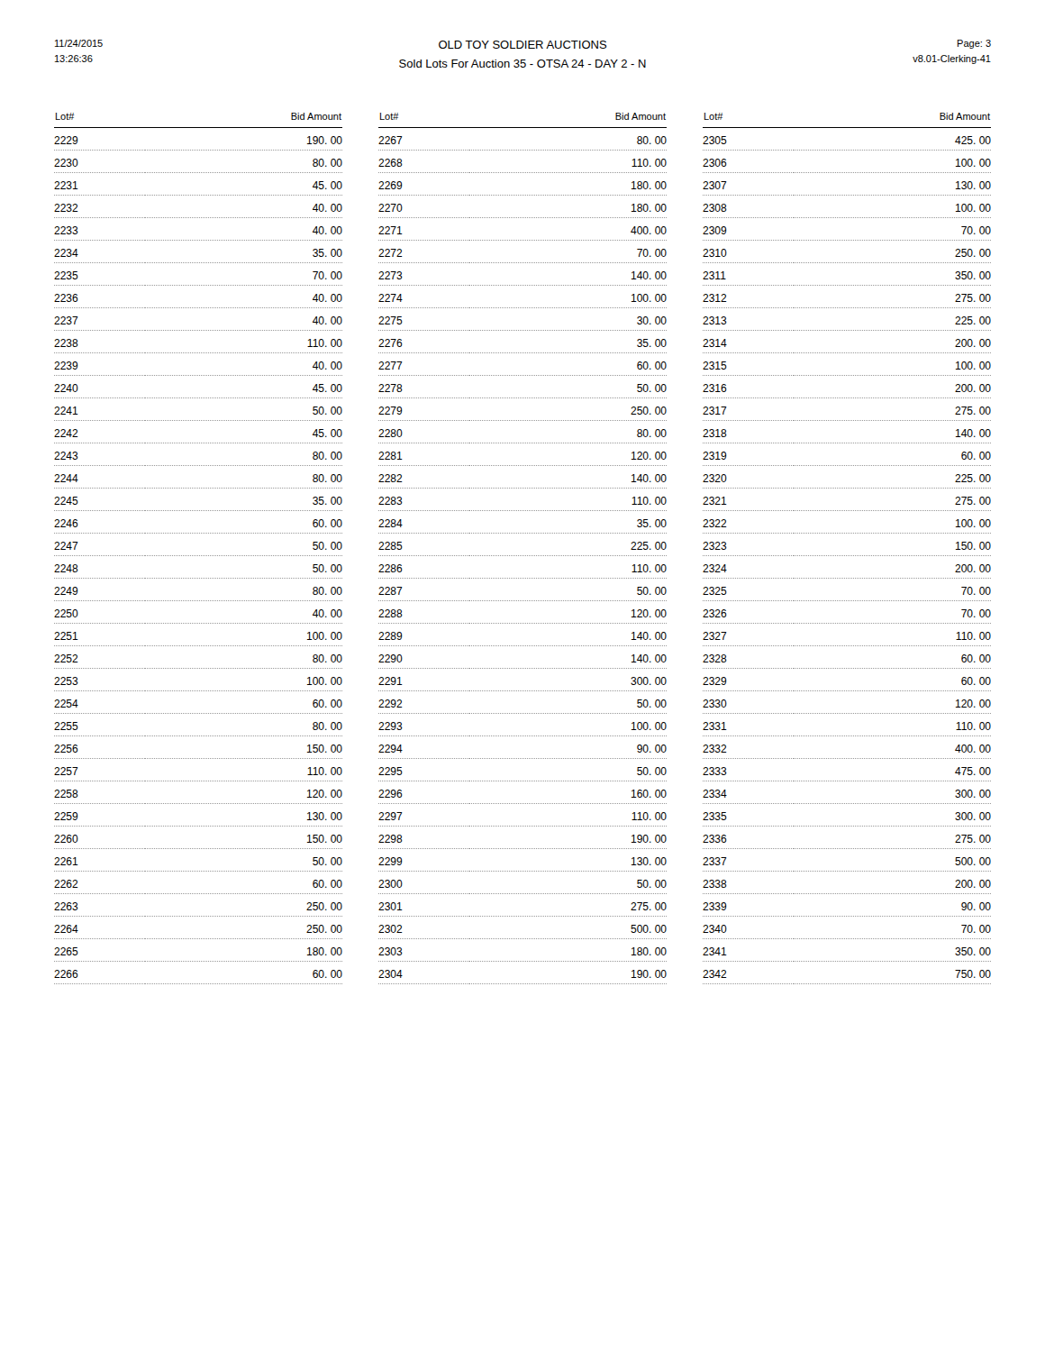11/24/2015
13:26:36
Page: 3
v8.01-Clerking-41
OLD TOY SOLDIER AUCTIONS
Sold Lots For Auction 35 - OTSA 24 - DAY 2 - N
| Lot# | Bid Amount |
| --- | --- |
| 2229 | 190. 00 |
| 2230 | 80. 00 |
| 2231 | 45. 00 |
| 2232 | 40. 00 |
| 2233 | 40. 00 |
| 2234 | 35. 00 |
| 2235 | 70. 00 |
| 2236 | 40. 00 |
| 2237 | 40. 00 |
| 2238 | 110. 00 |
| 2239 | 40. 00 |
| 2240 | 45. 00 |
| 2241 | 50. 00 |
| 2242 | 45. 00 |
| 2243 | 80. 00 |
| 2244 | 80. 00 |
| 2245 | 35. 00 |
| 2246 | 60. 00 |
| 2247 | 50. 00 |
| 2248 | 50. 00 |
| 2249 | 80. 00 |
| 2250 | 40. 00 |
| 2251 | 100. 00 |
| 2252 | 80. 00 |
| 2253 | 100. 00 |
| 2254 | 60. 00 |
| 2255 | 80. 00 |
| 2256 | 150. 00 |
| 2257 | 110. 00 |
| 2258 | 120. 00 |
| 2259 | 130. 00 |
| 2260 | 150. 00 |
| 2261 | 50. 00 |
| 2262 | 60. 00 |
| 2263 | 250. 00 |
| 2264 | 250. 00 |
| 2265 | 180. 00 |
| 2266 | 60. 00 |
| Lot# | Bid Amount |
| --- | --- |
| 2267 | 80. 00 |
| 2268 | 110. 00 |
| 2269 | 180. 00 |
| 2270 | 180. 00 |
| 2271 | 400. 00 |
| 2272 | 70. 00 |
| 2273 | 140. 00 |
| 2274 | 100. 00 |
| 2275 | 30. 00 |
| 2276 | 35. 00 |
| 2277 | 60. 00 |
| 2278 | 50. 00 |
| 2279 | 250. 00 |
| 2280 | 80. 00 |
| 2281 | 120. 00 |
| 2282 | 140. 00 |
| 2283 | 110. 00 |
| 2284 | 35. 00 |
| 2285 | 225. 00 |
| 2286 | 110. 00 |
| 2287 | 50. 00 |
| 2288 | 120. 00 |
| 2289 | 140. 00 |
| 2290 | 140. 00 |
| 2291 | 300. 00 |
| 2292 | 50. 00 |
| 2293 | 100. 00 |
| 2294 | 90. 00 |
| 2295 | 50. 00 |
| 2296 | 160. 00 |
| 2297 | 110. 00 |
| 2298 | 190. 00 |
| 2299 | 130. 00 |
| 2300 | 50. 00 |
| 2301 | 275. 00 |
| 2302 | 500. 00 |
| 2303 | 180. 00 |
| 2304 | 190. 00 |
| Lot# | Bid Amount |
| --- | --- |
| 2305 | 425. 00 |
| 2306 | 100. 00 |
| 2307 | 130. 00 |
| 2308 | 100. 00 |
| 2309 | 70. 00 |
| 2310 | 250. 00 |
| 2311 | 350. 00 |
| 2312 | 275. 00 |
| 2313 | 225. 00 |
| 2314 | 200. 00 |
| 2315 | 100. 00 |
| 2316 | 200. 00 |
| 2317 | 275. 00 |
| 2318 | 140. 00 |
| 2319 | 60. 00 |
| 2320 | 225. 00 |
| 2321 | 275. 00 |
| 2322 | 100. 00 |
| 2323 | 150. 00 |
| 2324 | 200. 00 |
| 2325 | 70. 00 |
| 2326 | 70. 00 |
| 2327 | 110. 00 |
| 2328 | 60. 00 |
| 2329 | 60. 00 |
| 2330 | 120. 00 |
| 2331 | 110. 00 |
| 2332 | 400. 00 |
| 2333 | 475. 00 |
| 2334 | 300. 00 |
| 2335 | 300. 00 |
| 2336 | 275. 00 |
| 2337 | 500. 00 |
| 2338 | 200. 00 |
| 2339 | 90. 00 |
| 2340 | 70. 00 |
| 2341 | 350. 00 |
| 2342 | 750. 00 |